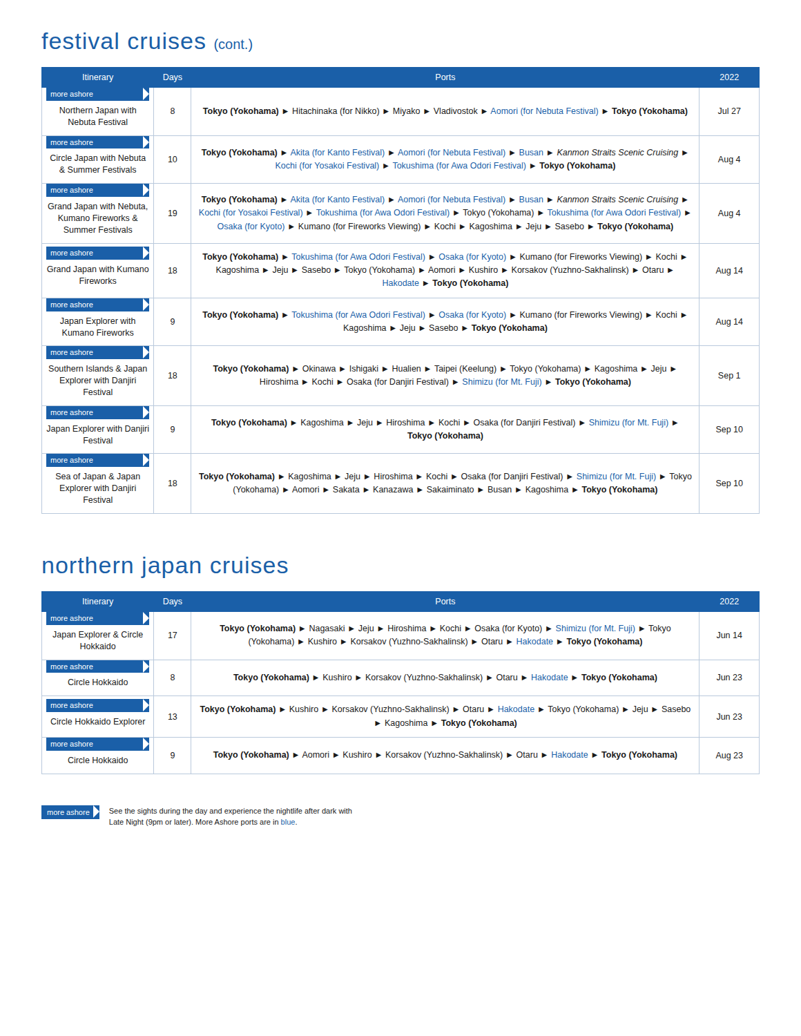festival cruises (cont.)
| Itinerary | Days | Ports | 2022 |
| --- | --- | --- | --- |
| more ashore Northern Japan with Nebuta Festival | 8 | Tokyo (Yokohama) ► Hitachinaka (for Nikko) ► Miyako ► Vladivostok ► Aomori (for Nebuta Festival) ► Tokyo (Yokohama) | Jul 27 |
| more ashore Circle Japan with Nebuta & Summer Festivals | 10 | Tokyo (Yokohama) ► Akita (for Kanto Festival) ► Aomori (for Nebuta Festival) ► Busan ► Kanmon Straits Scenic Cruising ► Kochi (for Yosakoi Festival) ► Tokushima (for Awa Odori Festival) ► Tokyo (Yokohama) | Aug 4 |
| more ashore Grand Japan with Nebuta, Kumano Fireworks & Summer Festivals | 19 | Tokyo (Yokohama) ► Akita (for Kanto Festival) ► Aomori (for Nebuta Festival) ► Busan ► Kanmon Straits Scenic Cruising ► Kochi (for Yosakoi Festival) ► Tokushima (for Awa Odori Festival) ► Tokyo (Yokohama) ► Tokushima (for Awa Odori Festival) ► Osaka (for Kyoto) ► Kumano (for Fireworks Viewing) ► Kochi ► Kagoshima ► Jeju ► Sasebo ► Tokyo (Yokohama) | Aug 4 |
| more ashore Grand Japan with Kumano Fireworks | 18 | Tokyo (Yokohama) ► Tokushima (for Awa Odori Festival) ► Osaka (for Kyoto) ► Kumano (for Fireworks Viewing) ► Kochi ► Kagoshima ► Jeju ► Sasebo ► Tokyo (Yokohama) ► Aomori ► Kushiro ► Korsakov (Yuzhno-Sakhalinsk) ► Otaru ► Hakodate ► Tokyo (Yokohama) | Aug 14 |
| more ashore Japan Explorer with Kumano Fireworks | 9 | Tokyo (Yokohama) ► Tokushima (for Awa Odori Festival) ► Osaka (for Kyoto) ► Kumano (for Fireworks Viewing) ► Kochi ► Kagoshima ► Jeju ► Sasebo ► Tokyo (Yokohama) | Aug 14 |
| more ashore Southern Islands & Japan Explorer with Danjiri Festival | 18 | Tokyo (Yokohama) ► Okinawa ► Ishigaki ► Hualien ► Taipei (Keelung) ► Tokyo (Yokohama) ► Kagoshima ► Jeju ► Hiroshima ► Kochi ► Osaka (for Danjiri Festival) ► Shimizu (for Mt. Fuji) ► Tokyo (Yokohama) | Sep 1 |
| more ashore Japan Explorer with Danjiri Festival | 9 | Tokyo (Yokohama) ► Kagoshima ► Jeju ► Hiroshima ► Kochi ► Osaka (for Danjiri Festival) ► Shimizu (for Mt. Fuji) ► Tokyo (Yokohama) | Sep 10 |
| more ashore Sea of Japan & Japan Explorer with Danjiri Festival | 18 | Tokyo (Yokohama) ► Kagoshima ► Jeju ► Hiroshima ► Kochi ► Osaka (for Danjiri Festival) ► Shimizu (for Mt. Fuji) ► Tokyo (Yokohama) ► Aomori ► Sakata ► Kanazawa ► Sakaiminato ► Busan ► Kagoshima ► Tokyo (Yokohama) | Sep 10 |
northern japan cruises
| Itinerary | Days | Ports | 2022 |
| --- | --- | --- | --- |
| more ashore Japan Explorer & Circle Hokkaido | 17 | Tokyo (Yokohama) ► Nagasaki ► Jeju ► Hiroshima ► Kochi ► Osaka (for Kyoto) ► Shimizu (for Mt. Fuji) ► Tokyo (Yokohama) ► Kushiro ► Korsakov (Yuzhno-Sakhalinsk) ► Otaru ► Hakodate ► Tokyo (Yokohama) | Jun 14 |
| more ashore Circle Hokkaido | 8 | Tokyo (Yokohama) ► Kushiro ► Korsakov (Yuzhno-Sakhalinsk) ► Otaru ► Hakodate ► Tokyo (Yokohama) | Jun 23 |
| more ashore Circle Hokkaido Explorer | 13 | Tokyo (Yokohama) ► Kushiro ► Korsakov (Yuzhno-Sakhalinsk) ► Otaru ► Hakodate ► Tokyo (Yokohama) ► Jeju ► Sasebo ► Kagoshima ► Tokyo (Yokohama) | Jun 23 |
| more ashore Circle Hokkaido | 9 | Tokyo (Yokohama) ► Aomori ► Kushiro ► Korsakov (Yuzhno-Sakhalinsk) ► Otaru ► Hakodate ► Tokyo (Yokohama) | Aug 23 |
more ashore See the sights during the day and experience the nightlife after dark with
Late Night (9pm or later). More Ashore ports are in blue.